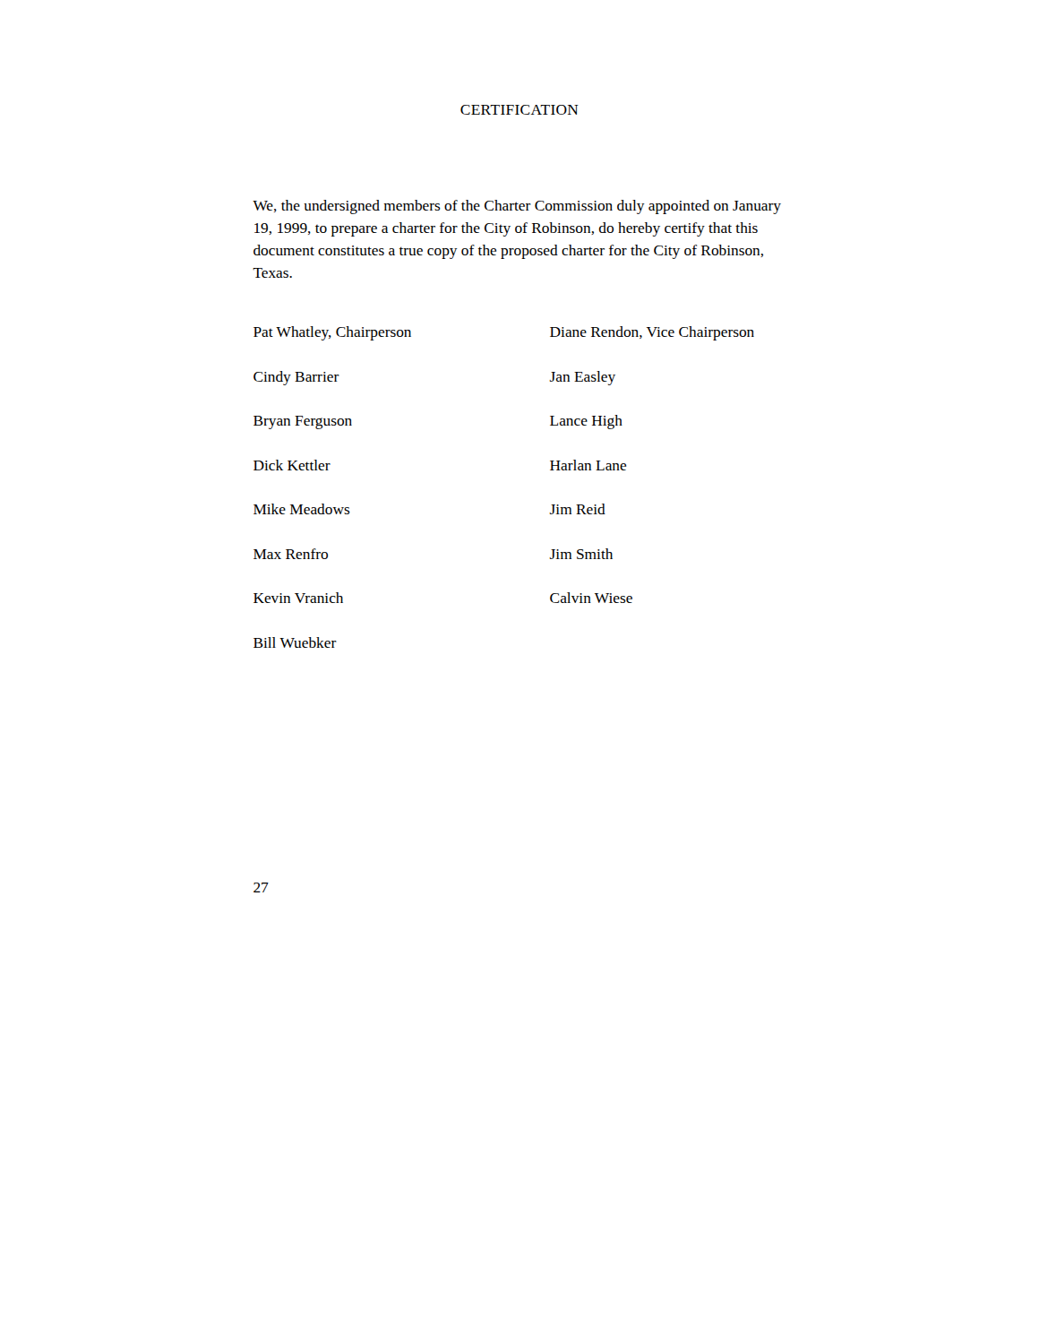CERTIFICATION
We, the undersigned members of the Charter Commission duly appointed on January 19, 1999, to prepare a charter for the City of Robinson, do hereby certify that this document constitutes a true copy of the proposed charter for the City of Robinson, Texas.
| Pat Whatley, Chairperson | Diane Rendon, Vice Chairperson |
| Cindy Barrier | Jan Easley |
| Bryan Ferguson | Lance High |
| Dick Kettler | Harlan Lane |
| Mike Meadows | Jim Reid |
| Max Renfro | Jim Smith |
| Kevin Vranich | Calvin Wiese |
| Bill Wuebker | |
27